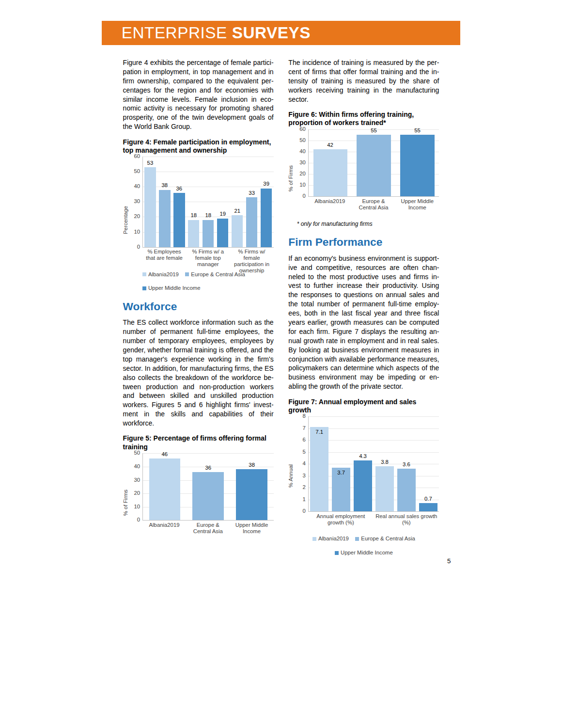ENTERPRISE SURVEYS
Figure 4 exhibits the percentage of female participation in employment, in top management and in firm ownership, compared to the equivalent percentages for the region and for economies with similar income levels. Female inclusion in economic activity is necessary for promoting shared prosperity, one of the twin development goals of the World Bank Group.
Figure 4: Female participation in employment, top management and ownership
Percentage
60
50
40
30
20
10
0
53
38
36
18
18
19
21
33
39
% Employees that are female
% Firms w/ a female top manager
% Firms w/ female participation in ownership
Albania2019 Europe & Central Asia Upper Middle Income
Workforce
The ES collect workforce information such as the number of permanent full-time employees, the number of temporary employees, employees by gender, whether formal training is offered, and the top manager's experience working in the firm's sector. In addition, for manufacturing firms, the ES also collects the breakdown of the workforce between production and non-production workers and between skilled and unskilled production workers. Figures 5 and 6 highlight firms' investment in the skills and capabilities of their workforce.
Figure 5: Percentage of firms offering formal training
% of Firms
50
40
30
20
10
0
46
36
38
Albania2019
Europe & Central Asia
Upper Middle Income
The incidence of training is measured by the percent of firms that offer formal training and the intensity of training is measured by the share of workers receiving training in the manufacturing sector.
Figure 6: Within firms offering training, proportion of workers trained*
% of Firms
60
50
40
30
20
10
0
42
55
55
Albania2019
Europe & Central Asia
Upper Middle Income
* only for manufacturing firms
Firm Performance
If an economy's business environment is supportive and competitive, resources are often channeled to the most productive uses and firms invest to further increase their productivity. Using the responses to questions on annual sales and the total number of permanent full-time employees, both in the last fiscal year and three fiscal years earlier, growth measures can be computed for each firm. Figure 7 displays the resulting annual growth rate in employment and in real sales. By looking at business environment measures in conjunction with available performance measures, policymakers can determine which aspects of the business environment may be impeding or enabling the growth of the private sector.
Figure 7: Annual employment and sales growth
% Annual
8
7
6
5
4
3
2
1
0
7.1
3.7
4.3
3.8
3.6
0.7
Annual employment growth (%)
Real annual sales growth (%)
Albania2019 Europe & Central Asia Upper Middle Income
5